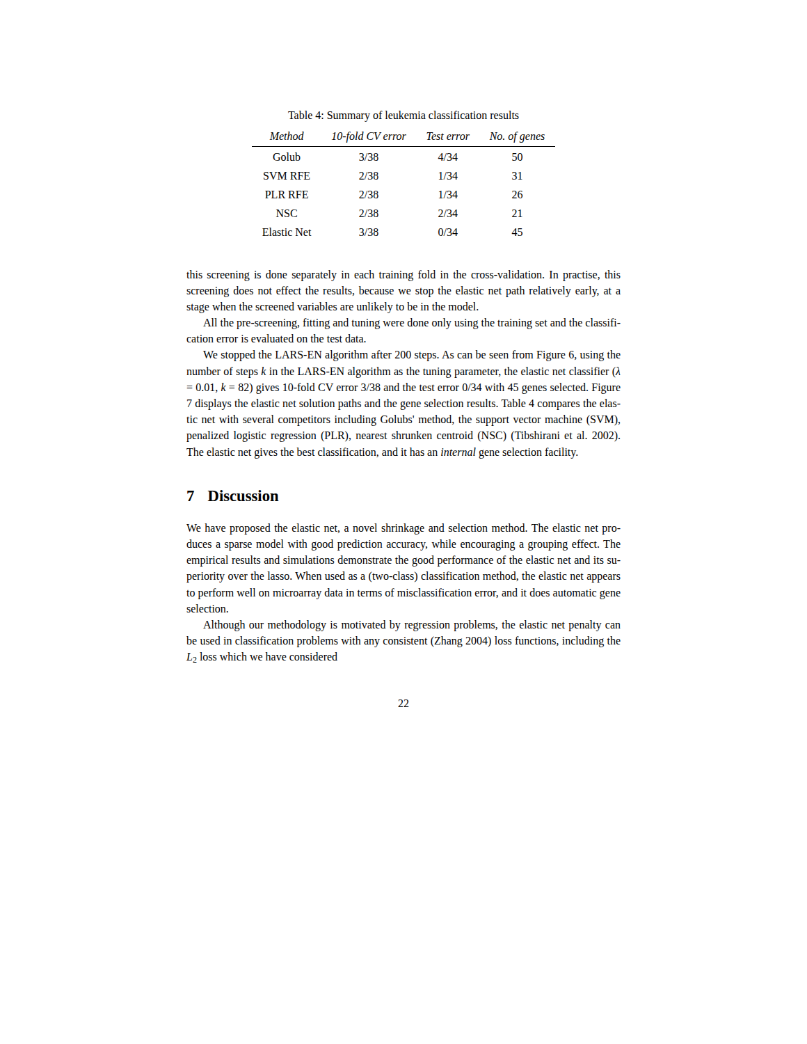Table 4: Summary of leukemia classification results
| Method | 10-fold CV error | Test error | No. of genes |
| --- | --- | --- | --- |
| Golub | 3/38 | 4/34 | 50 |
| SVM RFE | 2/38 | 1/34 | 31 |
| PLR RFE | 2/38 | 1/34 | 26 |
| NSC | 2/38 | 2/34 | 21 |
| Elastic Net | 3/38 | 0/34 | 45 |
this screening is done separately in each training fold in the cross-validation. In practise, this screening does not effect the results, because we stop the elastic net path relatively early, at a stage when the screened variables are unlikely to be in the model.
All the pre-screening, fitting and tuning were done only using the training set and the classification error is evaluated on the test data.
We stopped the LARS-EN algorithm after 200 steps. As can be seen from Figure 6, using the number of steps k in the LARS-EN algorithm as the tuning parameter, the elastic net classifier (λ = 0.01, k = 82) gives 10-fold CV error 3/38 and the test error 0/34 with 45 genes selected. Figure 7 displays the elastic net solution paths and the gene selection results. Table 4 compares the elastic net with several competitors including Golubs' method, the support vector machine (SVM), penalized logistic regression (PLR), nearest shrunken centroid (NSC) (Tibshirani et al. 2002). The elastic net gives the best classification, and it has an internal gene selection facility.
7 Discussion
We have proposed the elastic net, a novel shrinkage and selection method. The elastic net produces a sparse model with good prediction accuracy, while encouraging a grouping effect. The empirical results and simulations demonstrate the good performance of the elastic net and its superiority over the lasso. When used as a (two-class) classification method, the elastic net appears to perform well on microarray data in terms of misclassification error, and it does automatic gene selection.
Although our methodology is motivated by regression problems, the elastic net penalty can be used in classification problems with any consistent (Zhang 2004) loss functions, including the L2 loss which we have considered
22